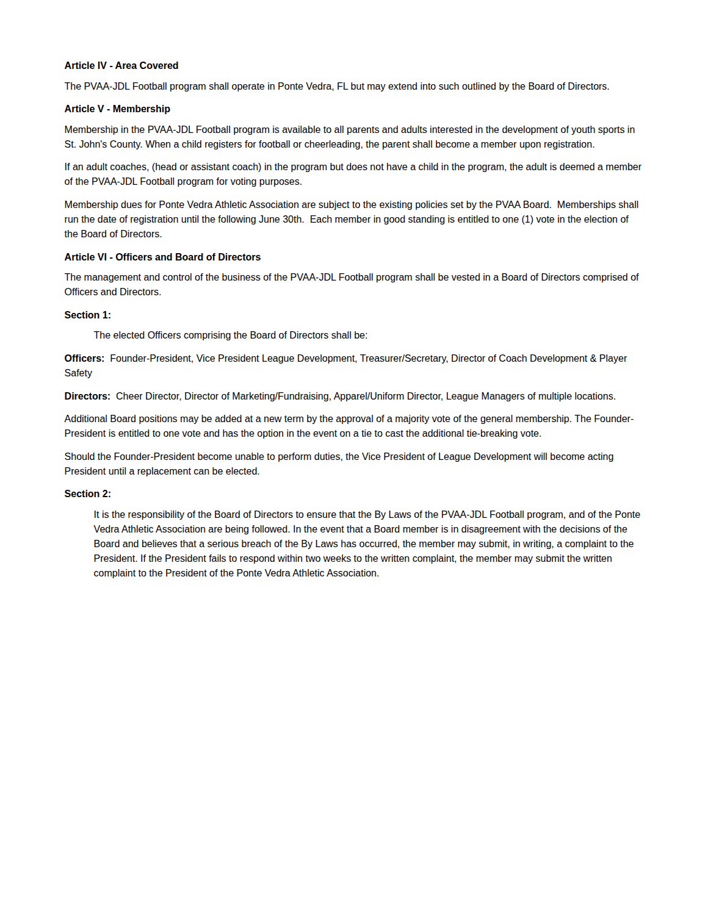Article IV - Area Covered
The PVAA-JDL Football program shall operate in Ponte Vedra, FL but may extend into such outlined by the Board of Directors.
Article V - Membership
Membership in the PVAA-JDL Football program is available to all parents and adults interested in the development of youth sports in St. John's County. When a child registers for football or cheerleading, the parent shall become a member upon registration.
If an adult coaches, (head or assistant coach) in the program but does not have a child in the program, the adult is deemed a member of the PVAA-JDL Football program for voting purposes.
Membership dues for Ponte Vedra Athletic Association are subject to the existing policies set by the PVAA Board. Memberships shall run the date of registration until the following June 30th. Each member in good standing is entitled to one (1) vote in the election of the Board of Directors.
Article VI - Officers and Board of Directors
The management and control of the business of the PVAA-JDL Football program shall be vested in a Board of Directors comprised of Officers and Directors.
Section 1:
The elected Officers comprising the Board of Directors shall be:
Officers: Founder-President, Vice President League Development, Treasurer/Secretary, Director of Coach Development & Player Safety
Directors: Cheer Director, Director of Marketing/Fundraising, Apparel/Uniform Director, League Managers of multiple locations.
Additional Board positions may be added at a new term by the approval of a majority vote of the general membership. The Founder-President is entitled to one vote and has the option in the event on a tie to cast the additional tie-breaking vote.
Should the Founder-President become unable to perform duties, the Vice President of League Development will become acting President until a replacement can be elected.
Section 2:
It is the responsibility of the Board of Directors to ensure that the By Laws of the PVAA-JDL Football program, and of the Ponte Vedra Athletic Association are being followed. In the event that a Board member is in disagreement with the decisions of the Board and believes that a serious breach of the By Laws has occurred, the member may submit, in writing, a complaint to the President. If the President fails to respond within two weeks to the written complaint, the member may submit the written complaint to the President of the Ponte Vedra Athletic Association.